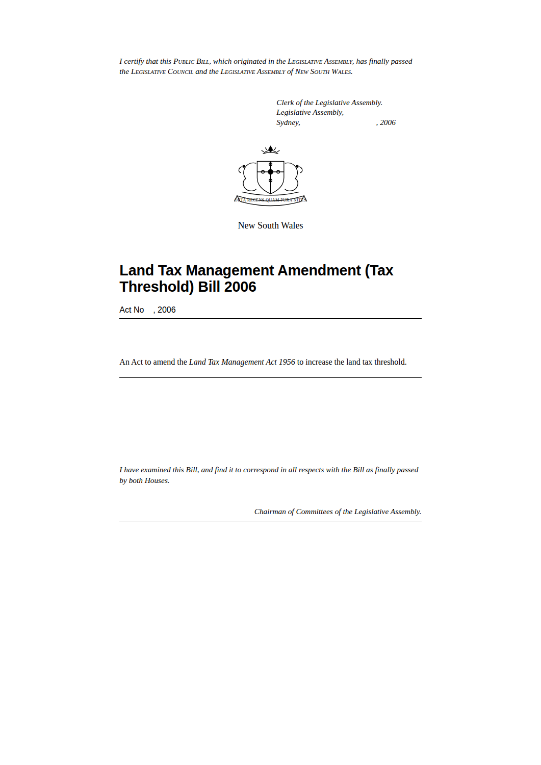I certify that this Public Bill, which originated in the Legislative Assembly, has finally passed the Legislative Council and the Legislative Assembly of New South Wales.
Clerk of the Legislative Assembly. Legislative Assembly, Sydney,, 2006
ORTA RECENS QUAM PURA NITES
New South Wales
Land Tax Management Amendment (Tax Threshold) Bill 2006
Act No , 2006
An Act to amend the Land Tax Management Act 1956 to increase the land tax threshold.
I have examined this Bill, and find it to correspond in all respects with the Bill as finally passed by both Houses.
Chairman of Committees of the Legislative Assembly.